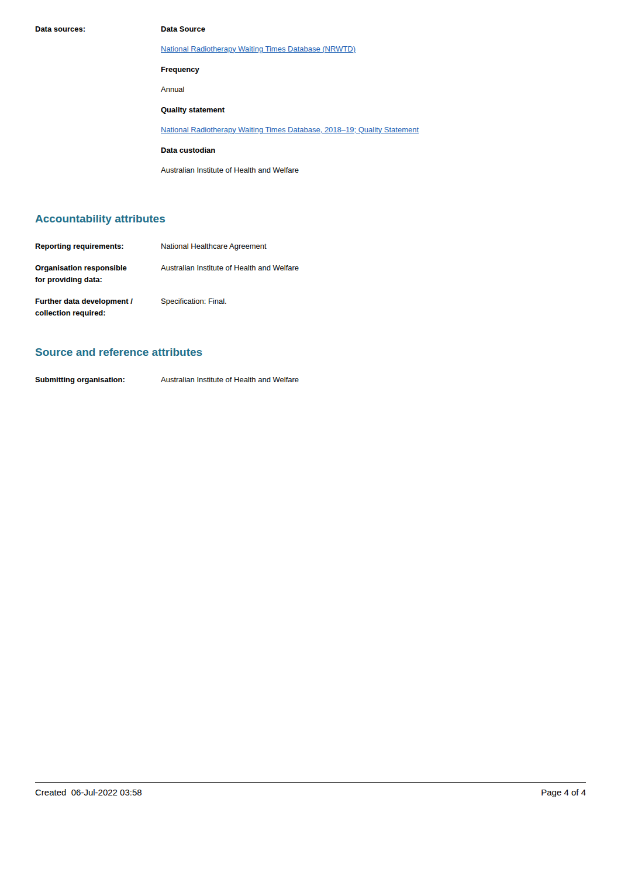| Data sources: | Data Source National Radiotherapy Waiting Times Database (NRWTD) Frequency Annual Quality statement National Radiotherapy Waiting Times Database, 2018–19; Quality Statement Data custodian Australian Institute of Health and Welfare |
Accountability attributes
| Reporting requirements: | National Healthcare Agreement |
| Organisation responsible for providing data: | Australian Institute of Health and Welfare |
| Further data development / collection required: | Specification: Final. |
Source and reference attributes
| Submitting organisation: | Australian Institute of Health and Welfare |
Created 06-Jul-2022 03:58 Page 4 of 4